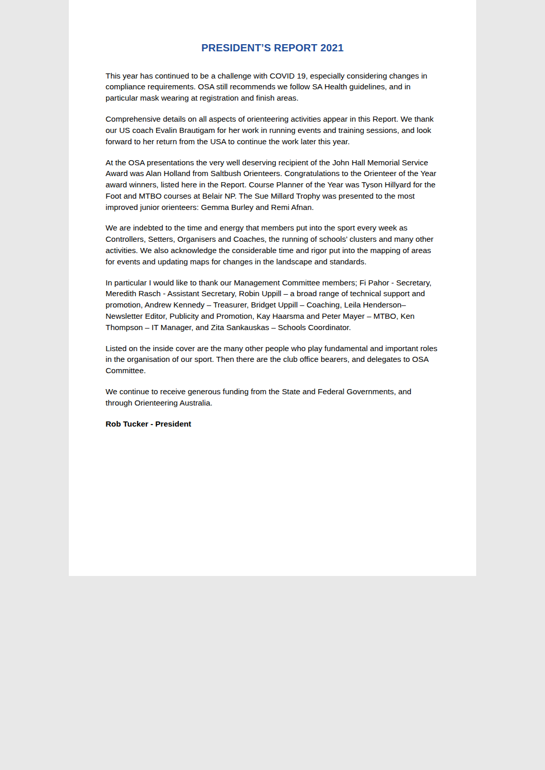PRESIDENT’S REPORT 2021
This year has continued to be a challenge with COVID 19, especially considering changes in compliance requirements. OSA still recommends we follow SA Health guidelines, and in particular mask wearing at registration and finish areas.
Comprehensive details on all aspects of orienteering activities appear in this Report. We thank our US coach Evalin Brautigam for her work in running events and training sessions, and look forward to her return from the USA to continue the work later this year.
At the OSA presentations the very well deserving recipient of the John Hall Memorial Service Award was Alan Holland from Saltbush Orienteers. Congratulations to the Orienteer of the Year award winners, listed here in the Report. Course Planner of the Year was Tyson Hillyard for the Foot and MTBO courses at Belair NP. The Sue Millard Trophy was presented to the most improved junior orienteers: Gemma Burley and Remi Afnan.
We are indebted to the time and energy that members put into the sport every week as Controllers, Setters, Organisers and Coaches, the running of schools’ clusters and many other activities. We also acknowledge the considerable time and rigor put into the mapping of areas for events and updating maps for changes in the landscape and standards.
In particular I would like to thank our Management Committee members; Fi Pahor - Secretary, Meredith Rasch - Assistant Secretary, Robin Uppill – a broad range of technical support and promotion, Andrew Kennedy – Treasurer, Bridget Uppill – Coaching, Leila Henderson– Newsletter Editor, Publicity and Promotion, Kay Haarsma and Peter Mayer – MTBO, Ken Thompson – IT Manager, and Zita Sankauskas – Schools Coordinator.
Listed on the inside cover are the many other people who play fundamental and important roles in the organisation of our sport. Then there are the club office bearers, and delegates to OSA Committee.
We continue to receive generous funding from the State and Federal Governments, and through Orienteering Australia.
Rob Tucker - President